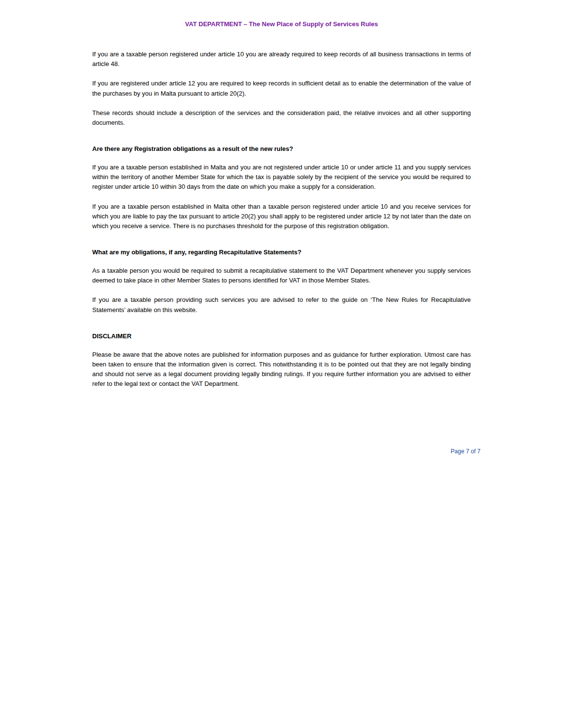VAT DEPARTMENT – The New Place of Supply of Services Rules
If you are a taxable person registered under article 10 you are already required to keep records of all business transactions in terms of article 48.
If you are registered under article 12 you are required to keep records in sufficient detail as to enable the determination of the value of the purchases by you in Malta pursuant to article 20(2).
These records should include a description of the services and the consideration paid, the relative invoices and all other supporting documents.
Are there any Registration obligations as a result of the new rules?
If you are a taxable person established in Malta and you are not registered under article 10 or under article 11 and you supply services within the territory of another Member State for which the tax is payable solely by the recipient of the service you would be required to register under article 10 within 30 days from the date on which you make a supply for a consideration.
If you are a taxable person established in Malta other than a taxable person registered under article 10 and you receive services for which you are liable to pay the tax pursuant to article 20(2) you shall apply to be registered under article 12 by not later than the date on which you receive a service. There is no purchases threshold for the purpose of this registration obligation.
What are my obligations, if any, regarding Recapitulative Statements?
As a taxable person you would be required to submit a recapitulative statement to the VAT Department whenever you supply services deemed to take place in other Member States to persons identified for VAT in those Member States.
If you are a taxable person providing such services you are advised to refer to the guide on ‘The New Rules for Recapitulative Statements’ available on this website.
DISCLAIMER
Please be aware that the above notes are published for information purposes and as guidance for further exploration. Utmost care has been taken to ensure that the information given is correct. This notwithstanding it is to be pointed out that they are not legally binding and should not serve as a legal document providing legally binding rulings. If you require further information you are advised to either refer to the legal text or contact the VAT Department.
Page 7 of 7